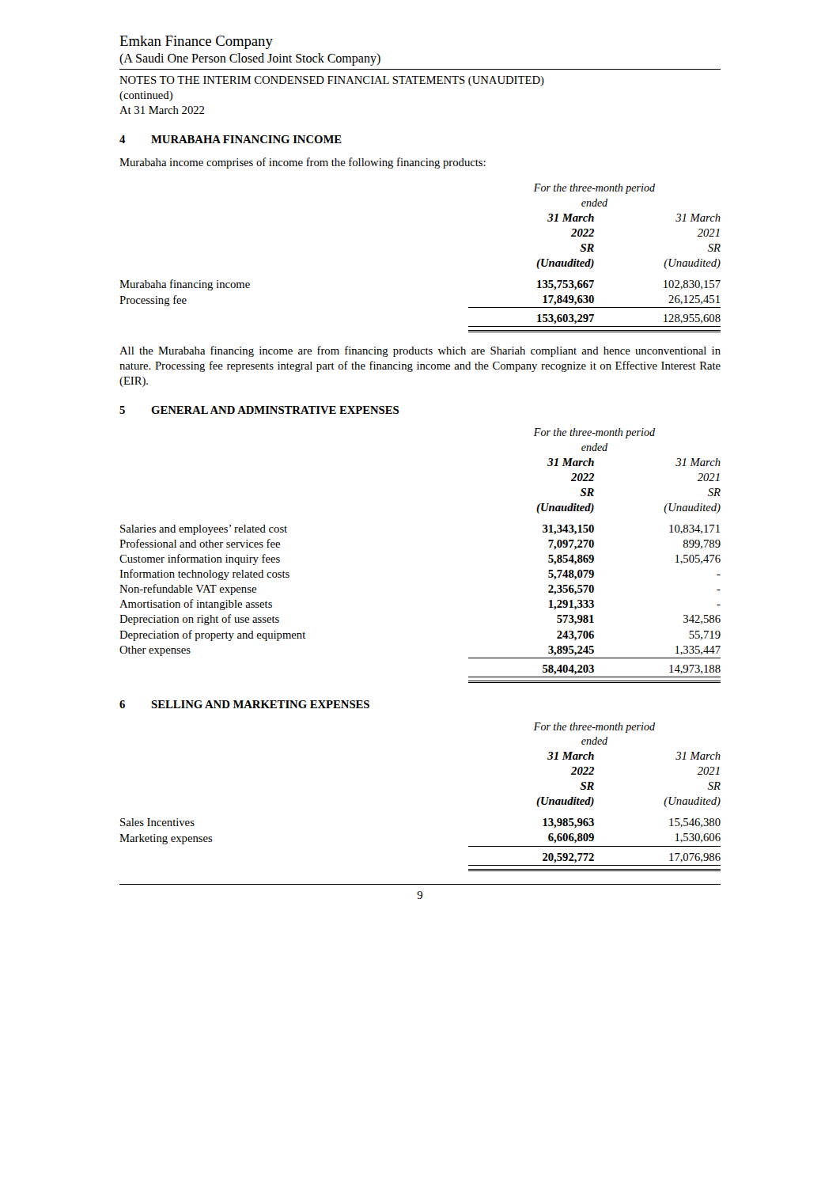Emkan Finance Company
(A Saudi One Person Closed Joint Stock Company)
NOTES TO THE INTERIM CONDENSED FINANCIAL STATEMENTS (UNAUDITED)
(continued)
At 31 March 2022
4 MURABAHA FINANCING INCOME
Murabaha income comprises of income from the following financing products:
| | For the three-month period |
| | ended |
| | 31 March | 31 March |
| | 2022 | 2021 |
| | SR | SR |
| | (Unaudited) | (Unaudited) |
| Murabaha financing income | 135,753,667 | 102,830,157 |
| Processing fee | 17,849,630 | 26,125,451 |
| | 153,603,297 | 128,955,608 |
All the Murabaha financing income are from financing products which are Shariah compliant and hence unconventional in nature. Processing fee represents integral part of the financing income and the Company recognize it on Effective Interest Rate (EIR).
5 GENERAL AND ADMINSTRATIVE EXPENSES
| | For the three-month period |
| | ended |
| | 31 March | 31 March |
| | 2022 | 2021 |
| | SR | SR |
| | (Unaudited) | (Unaudited) |
| Salaries and employees’ related cost | 31,343,150 | 10,834,171 |
| Professional and other services fee | 7,097,270 | 899,789 |
| Customer information inquiry fees | 5,854,869 | 1,505,476 |
| Information technology related costs | 5,748,079 | - |
| Non-refundable VAT expense | 2,356,570 | - |
| Amortisation of intangible assets | 1,291,333 | - |
| Depreciation on right of use assets | 573,981 | 342,586 |
| Depreciation of property and equipment | 243,706 | 55,719 |
| Other expenses | 3,895,245 | 1,335,447 |
| | 58,404,203 | 14,973,188 |
6 SELLING AND MARKETING EXPENSES
| | For the three-month period |
| | ended |
| | 31 March | 31 March |
| | 2022 | 2021 |
| | SR | SR |
| | (Unaudited) | (Unaudited) |
| Sales Incentives | 13,985,963 | 15,546,380 |
| Marketing expenses | 6,606,809 | 1,530,606 |
| | 20,592,772 | 17,076,986 |
9